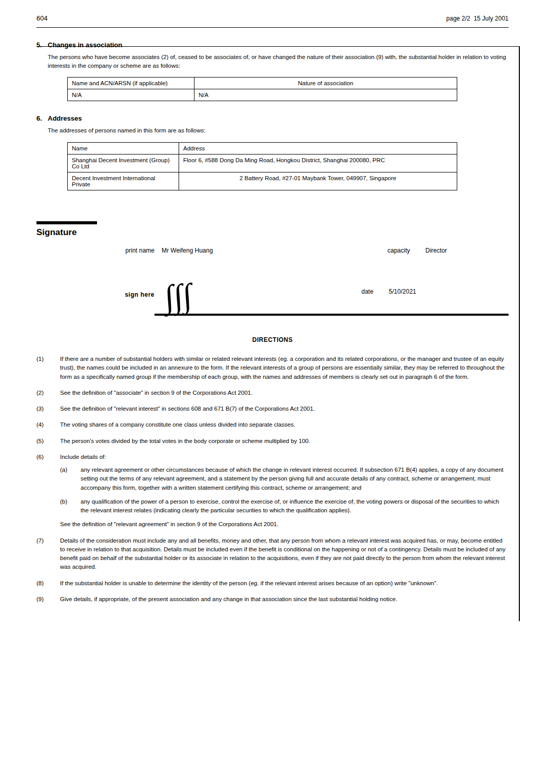604
page 2/2 15 July 2001
5. Changes in association
The persons who have become associates (2) of, ceased to be associates of, or have changed the nature of their association (9) with, the substantial holder in relation to voting interests in the company or scheme are as follows:
| Name and ACN/ARSN (if applicable) | Nature of association |
| --- | --- |
| N/A | N/A |
6. Addresses
The addresses of persons named in this form are as follows:
| Name | Address |
| --- | --- |
| Shanghai Decent Investment (Group) Co Ltd | Floor 6, #588 Dong Da Ming Road, Hongkou District, Shanghai 200080, PRC |
| Decent Investment International Private | 2 Battery Road, #27-01 Maybank Tower, 049907, Singapore |
Signature
print name
Mr Weifeng Huang
capacity Director
sign here
∫∫∫
date5/10/2021
DIRECTIONS
(1) If there are a number of substantial holders with similar or related relevant interests (eg. a corporation and its related corporations, or the manager and trustee of an equity trust), the names could be included in an annexure to the form. If the relevant interests of a group of persons are essentially similar, they may be referred to throughout the form as a specifically named group if the membership of each group, with the names and addresses of members is clearly set out in paragraph 6 of the form.
(2) See the definition of "associate" in section 9 of the Corporations Act 2001.
(3) See the definition of "relevant interest" in sections 608 and 671 B(7) of the Corporations Act 2001.
(4) The voting shares of a company constitute one class unless divided into separate classes.
(5) The person's votes divided by the total votes in the body corporate or scheme multiplied by 100.
(6) Include details of:
(a) any relevant agreement or other circumstances because of which the change in relevant interest occurred. If subsection 671 B(4) applies, a copy of any document setting out the terms of any relevant agreement, and a statement by the person giving full and accurate details of any contract, scheme or arrangement, must accompany this form, together with a written statement certifying this contract, scheme or arrangement; and
(b) any qualification of the power of a person to exercise, control the exercise of, or influence the exercise of, the voting powers or disposal of the securities to which the relevant interest relates (indicating clearly the particular securities to which the qualification applies).
See the definition of "relevant agreement" in section 9 of the Corporations Act 2001.
(7) Details of the consideration must include any and all benefits, money and other, that any person from whom a relevant interest was acquired has, or may, become entitled to receive in relation to that acquisition. Details must be included even if the benefit is conditional on the happening or not of a contingency. Details must be included of any benefit paid on behalf of the substantial holder or its associate in relation to the acquisitions, even if they are not paid directly to the person from whom the relevant interest was acquired.
(8) If the substantial holder is unable to determine the identity of the person (eg. if the relevant interest arises because of an option) write "unknown".
(9) Give details, if appropriate, of the present association and any change in that association since the last substantial holding notice.